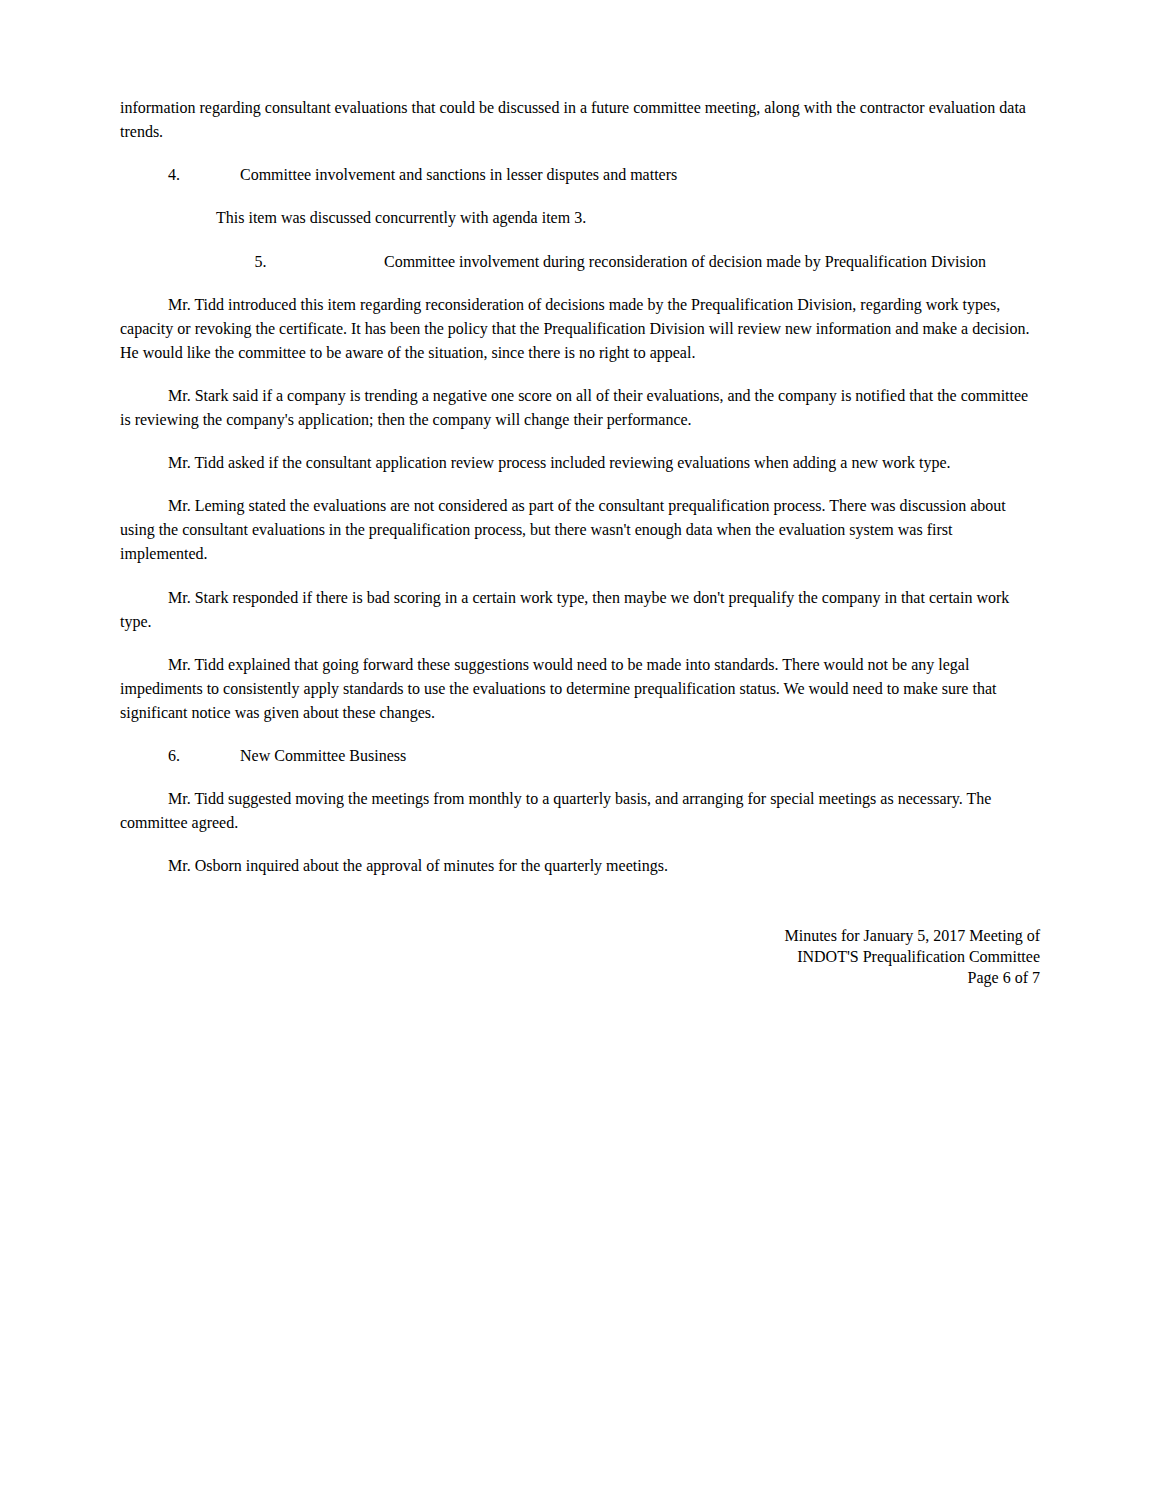information regarding consultant evaluations that could be discussed in a future committee meeting, along with the contractor evaluation data trends.
4. Committee involvement and sanctions in lesser disputes and matters
This item was discussed concurrently with agenda item 3.
5. Committee involvement during reconsideration of decision made by Prequalification Division
Mr. Tidd introduced this item regarding reconsideration of decisions made by the Prequalification Division, regarding work types, capacity or revoking the certificate. It has been the policy that the Prequalification Division will review new information and make a decision. He would like the committee to be aware of the situation, since there is no right to appeal.
Mr. Stark said if a company is trending a negative one score on all of their evaluations, and the company is notified that the committee is reviewing the company's application; then the company will change their performance.
Mr. Tidd asked if the consultant application review process included reviewing evaluations when adding a new work type.
Mr. Leming stated the evaluations are not considered as part of the consultant prequalification process. There was discussion about using the consultant evaluations in the prequalification process, but there wasn't enough data when the evaluation system was first implemented.
Mr. Stark responded if there is bad scoring in a certain work type, then maybe we don't prequalify the company in that certain work type.
Mr. Tidd explained that going forward these suggestions would need to be made into standards. There would not be any legal impediments to consistently apply standards to use the evaluations to determine prequalification status. We would need to make sure that significant notice was given about these changes.
6. New Committee Business
Mr. Tidd suggested moving the meetings from monthly to a quarterly basis, and arranging for special meetings as necessary. The committee agreed.
Mr. Osborn inquired about the approval of minutes for the quarterly meetings.
Minutes for January 5, 2017 Meeting of
INDOT'S Prequalification Committee
Page 6 of 7